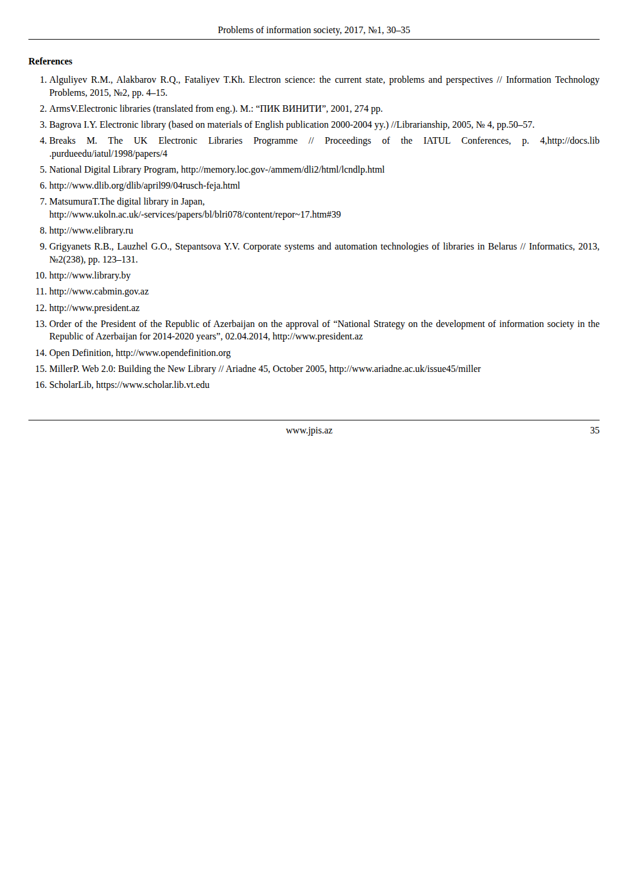Problems of information society, 2017, №1, 30–35
References
Alguliyev R.M., Alakbarov R.Q., Fataliyev T.Kh. Electron science: the current state, problems and perspectives // Information Technology Problems, 2015, №2, pp. 4–15.
ArmsV.Electronic libraries (translated from eng.). M.: “ПИК ВИНИТИ”, 2001, 274 pp.
Bagrova I.Y. Electronic library (based on materials of English publication 2000-2004 yy.) //Librarianship, 2005, № 4, pp.50–57.
Breaks M. The UK Electronic Libraries Programme // Proceedings of the IATUL Conferences, p. 4,http://docs.lib .purdueedu/iatul/1998/papers/4
National Digital Library Program, http://memory.loc.gov-/ammem/dli2/html/lcndlp.html
http://www.dlib.org/dlib/april99/04rusch-feja.html
MatsumuraT.The digital library in Japan,
http://www.ukoln.ac.uk/-services/papers/bl/blri078/content/repor~17.htm#39
http://www.elibrary.ru
Grigyanets R.B., Lauzhel G.O., Stepantsova Y.V. Corporate systems and automation technologies of libraries in Belarus // Informatics, 2013, №2(238), pp. 123–131.
http://www.library.by
http://www.cabmin.gov.az
http://www.president.az
Order of the President of the Republic of Azerbaijan on the approval of “National Strategy on the development of information society in the Republic of Azerbaijan for 2014-2020 years”, 02.04.2014, http://www.president.az
Open Definition, http://www.opendefinition.org
MillerP. Web 2.0: Building the New Library // Ariadne 45, October 2005, http://www.ariadne.ac.uk/issue45/miller
ScholarLib, https://www.scholar.lib.vt.edu
www.jpis.az
35